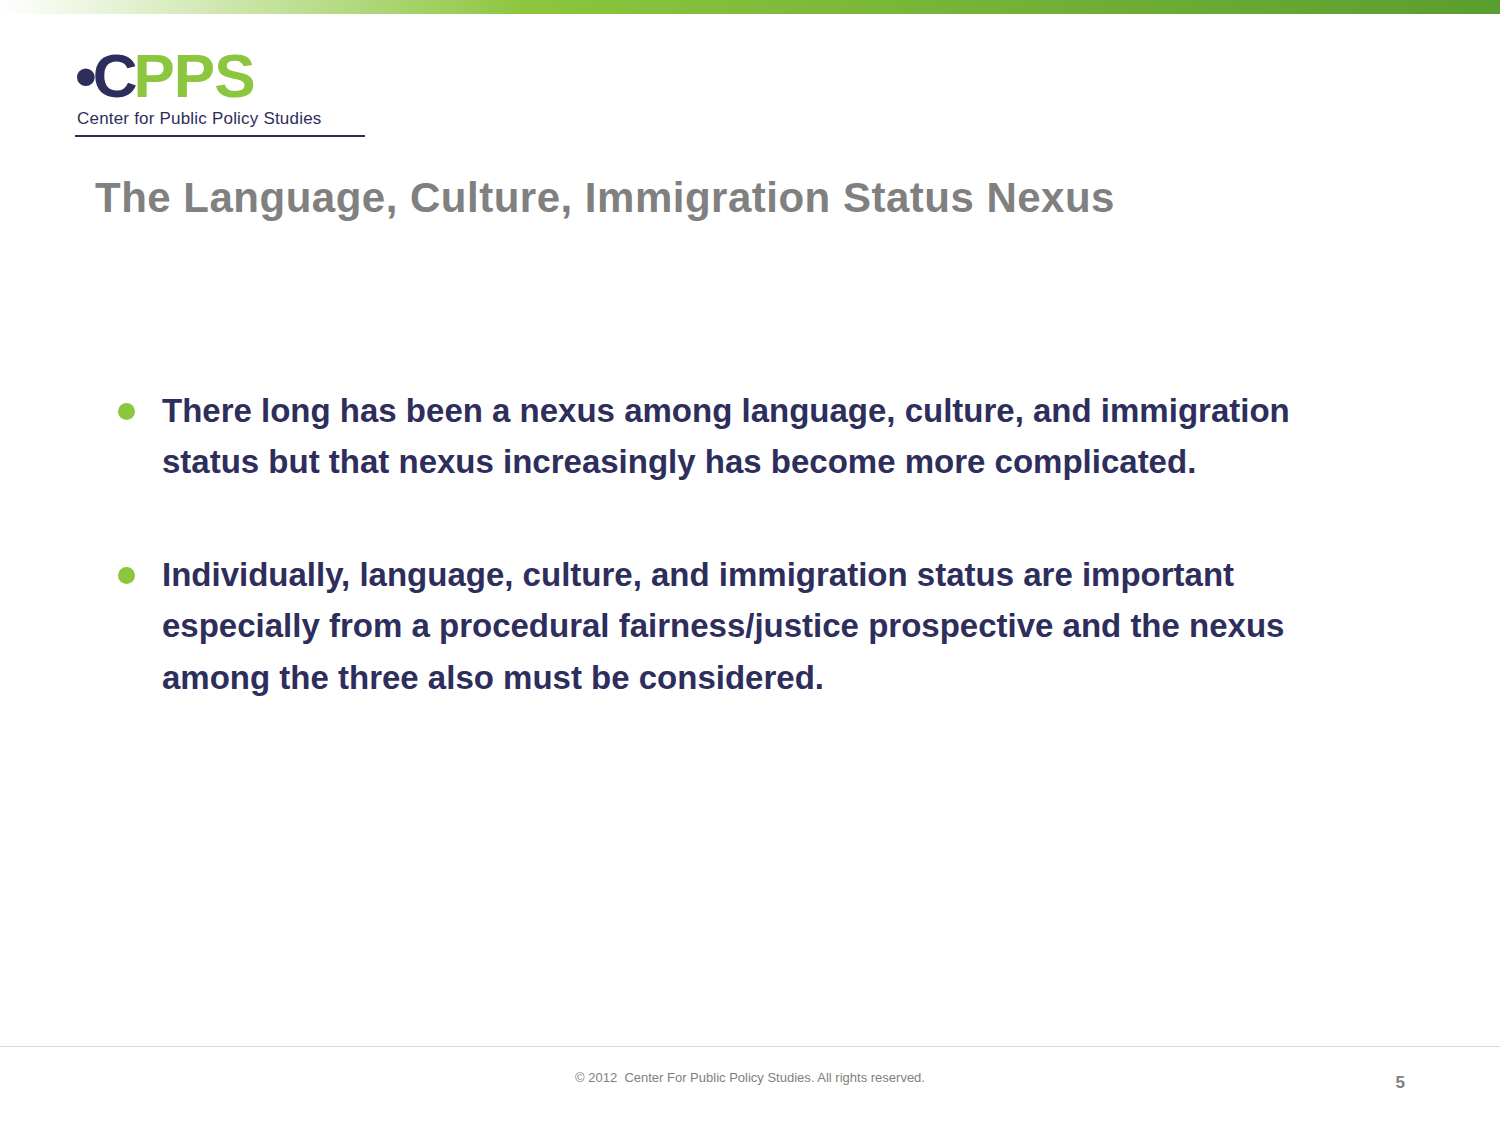•C PPS
Center for Public Policy Studies
The Language, Culture, Immigration Status Nexus
There long has been a nexus among language, culture, and immigration status but that nexus increasingly has become more complicated.
Individually, language, culture, and immigration status are important especially from a procedural fairness/justice prospective and the nexus among the three also must be considered.
© 2012 Center For Public Policy Studies. All rights reserved.
5